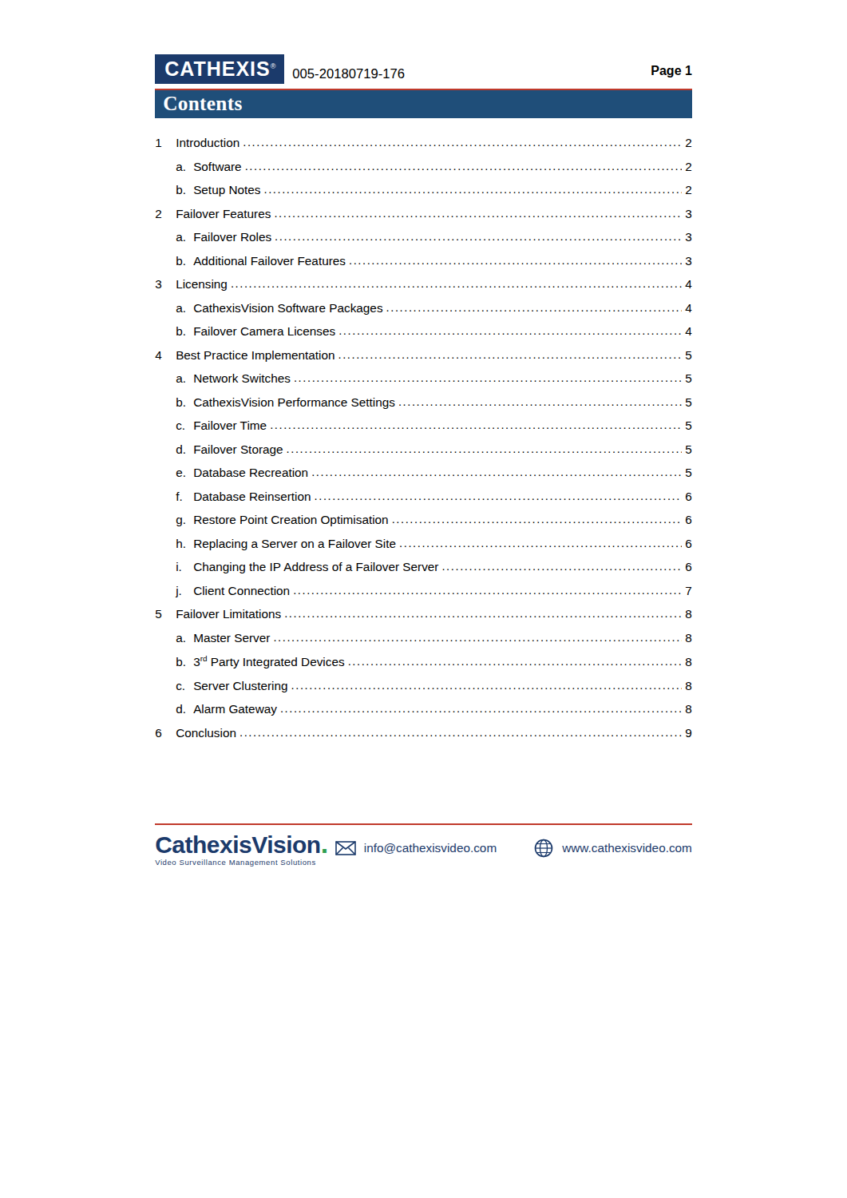CATHEXIS®
005-20180719-176
Page 1
Contents
1 Introduction ........................................................................................................................................... 2
a. Software ..................................................................................................................................... 2
b. Setup Notes .............................................................................................................................. 2
2 Failover Features ................................................................................................................................... 3
a. Failover Roles ........................................................................................................................... 3
b. Additional Failover Features ....................................................................................................... 3
3 Licensing .............................................................................................................................................. 4
a. CathexisVision Software Packages ............................................................................................. 4
b. Failover Camera Licenses .......................................................................................................... 4
4 Best Practice Implementation ..................................................................................................................... 5
a. Network Switches ................................................................................................................... 5
b. CathexisVision Performance Settings ....................................................................................... 5
c. Failover Time ........................................................................................................................... 5
d. Failover Storage ..................................................................................................................... 5
e. Database Recreation .............................................................................................................. 5
f. Database Reinsertion ............................................................................................................. 6
g. Restore Point Creation Optimisation ....................................................................................... 6
h. Replacing a Server on a Failover Site ....................................................................................... 6
i. Changing the IP Address of a Failover Server ......................................................................... 6
j. Client Connection ................................................................................................................... 7
5 Failover Limitations ................................................................................................................................ 8
a. Master Server ......................................................................................................................... 8
b. 3rd Party Integrated Devices ....................................................................................................... 8
c. Server Clustering ..................................................................................................................... 8
d. Alarm Gateway ....................................................................................................................... 8
6 Conclusion ........................................................................................................................................... 9
CathexisVision.
Video Surveillance Management Solutions
info@cathexisvideo.com
www.cathexisvideo.com